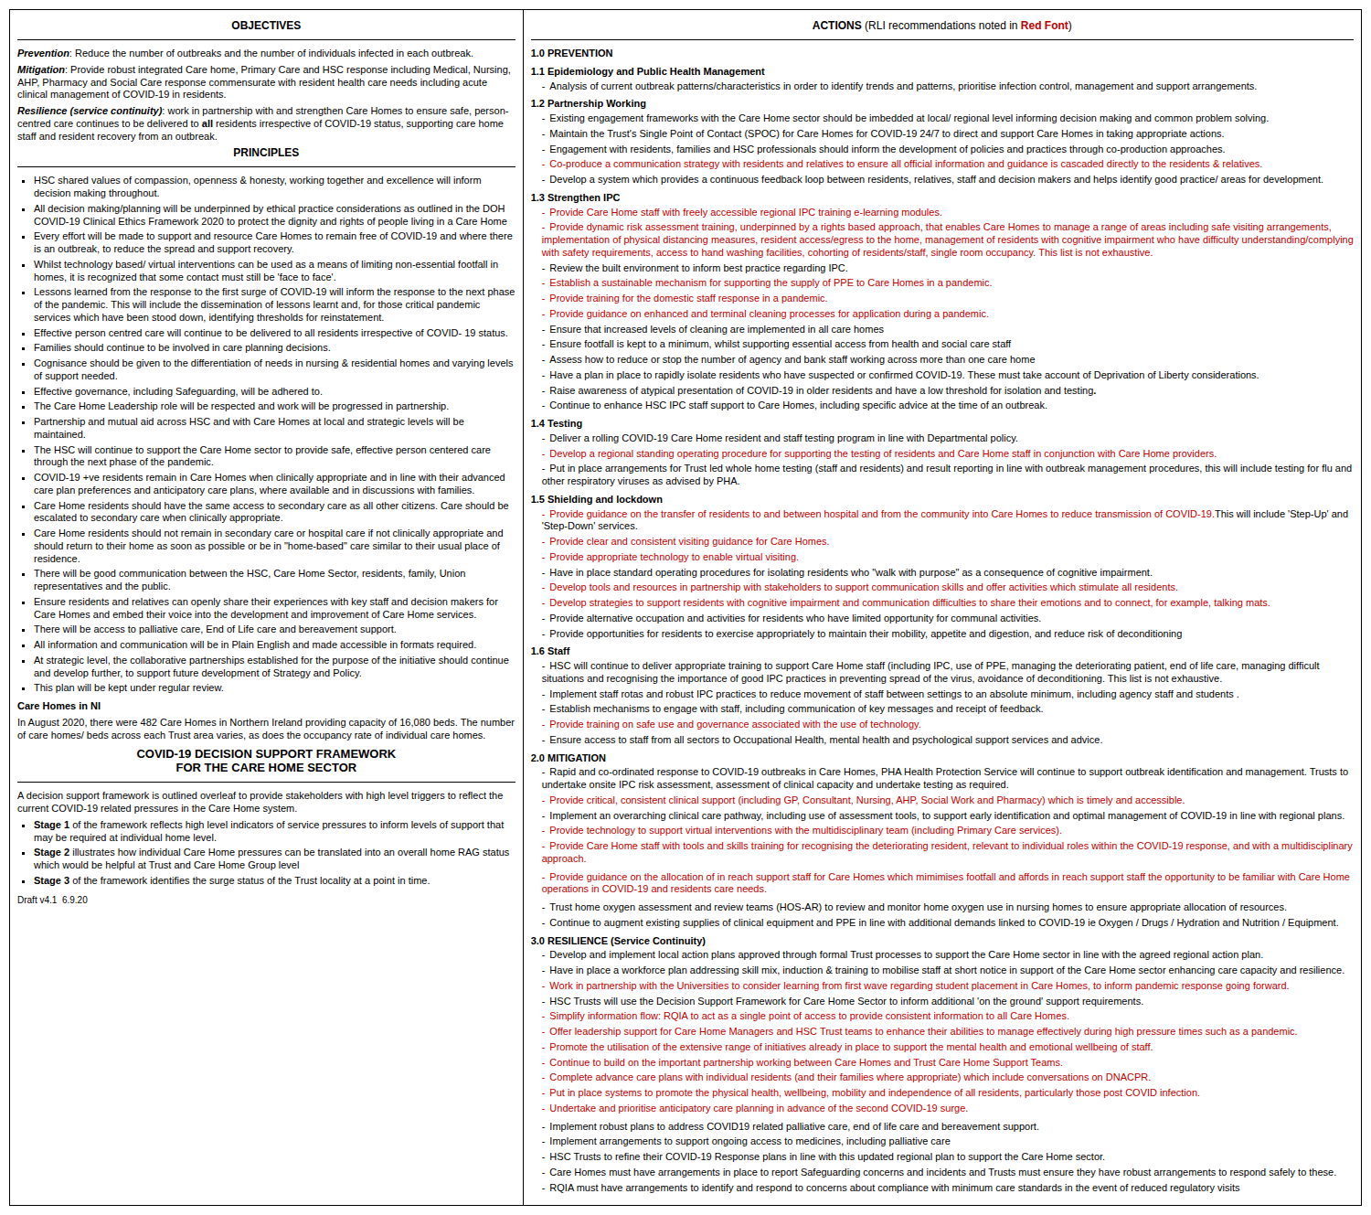OBJECTIVES
Prevention: Reduce the number of outbreaks and the number of individuals infected in each outbreak.
Mitigation: Provide robust integrated Care home, Primary Care and HSC response including Medical, Nursing, AHP, Pharmacy and Social Care response commensurate with resident health care needs including acute clinical management of COVID-19 in residents.
Resilience (service continuity): work in partnership with and strengthen Care Homes to ensure safe, person-centred care continues to be delivered to all residents irrespective of COVID-19 status, supporting care home staff and resident recovery from an outbreak.
PRINCIPLES
HSC shared values of compassion, openness & honesty, working together and excellence will inform decision making throughout.
All decision making/planning will be underpinned by ethical practice considerations as outlined in the DOH COVID-19 Clinical Ethics Framework 2020 to protect the dignity and rights of people living in a Care Home
Every effort will be made to support and resource Care Homes to remain free of COVID-19 and where there is an outbreak, to reduce the spread and support recovery.
Whilst technology based/ virtual interventions can be used as a means of limiting non-essential footfall in homes, it is recognized that some contact must still be 'face to face'.
Lessons learned from the response to the first surge of COVID-19 will inform the response to the next phase of the pandemic. This will include the dissemination of lessons learnt and, for those critical pandemic services which have been stood down, identifying thresholds for reinstatement.
Effective person centred care will continue to be delivered to all residents irrespective of COVID- 19 status.
Families should continue to be involved in care planning decisions.
Cognisance should be given to the differentiation of needs in nursing & residential homes and varying levels of support needed.
Effective governance, including Safeguarding, will be adhered to.
The Care Home Leadership role will be respected and work will be progressed in partnership.
Partnership and mutual aid across HSC and with Care Homes at local and strategic levels will be maintained.
The HSC will continue to support the Care Home sector to provide safe, effective person centered care through the next phase of the pandemic.
COVID-19 +ve residents remain in Care Homes when clinically appropriate and in line with their advanced care plan preferences and anticipatory care plans, where available and in discussions with families.
Care Home residents should have the same access to secondary care as all other citizens. Care should be escalated to secondary care when clinically appropriate.
Care Home residents should not remain in secondary care or hospital care if not clinically appropriate and should return to their home as soon as possible or be in "home-based" care similar to their usual place of residence.
There will be good communication between the HSC, Care Home Sector, residents, family, Union representatives and the public.
Ensure residents and relatives can openly share their experiences with key staff and decision makers for Care Homes and embed their voice into the development and improvement of Care Home services.
There will be access to palliative care, End of Life care and bereavement support.
All information and communication will be in Plain English and made accessible in formats required.
At strategic level, the collaborative partnerships established for the purpose of the initiative should continue and develop further, to support future development of Strategy and Policy.
This plan will be kept under regular review.
Care Homes in NI
In August 2020, there were 482 Care Homes in Northern Ireland providing capacity of 16,080 beds. The number of care homes/ beds across each Trust area varies, as does the occupancy rate of individual care homes.
COVID-19 DECISION SUPPORT FRAMEWORK
FOR THE CARE HOME SECTOR
A decision support framework is outlined overleaf to provide stakeholders with high level triggers to reflect the current COVID-19 related pressures in the Care Home system.
Stage 1 of the framework reflects high level indicators of service pressures to inform levels of support that may be required at individual home level.
Stage 2 illustrates how individual Care Home pressures can be translated into an overall home RAG status which would be helpful at Trust and Care Home Group level
Stage 3 of the framework identifies the surge status of the Trust locality at a point in time.
Draft v4.1 6.9.20
ACTIONS (RLI recommendations noted in Red Font)
1.0 PREVENTION
1.1 Epidemiology and Public Health Management
Analysis of current outbreak patterns/characteristics in order to identify trends and patterns, prioritise infection control, management and support arrangements.
1.2 Partnership Working
Existing engagement frameworks with the Care Home sector should be imbedded at local/ regional level informing decision making and common problem solving.
Maintain the Trust's Single Point of Contact (SPOC) for Care Homes for COVID-19 24/7 to direct and support Care Homes in taking appropriate actions.
Engagement with residents, families and HSC professionals should inform the development of policies and practices through co-production approaches.
Co-produce a communication strategy with residents and relatives to ensure all official information and guidance is cascaded directly to the residents & relatives.
Develop a system which provides a continuous feedback loop between residents, relatives, staff and decision makers and helps identify good practice/ areas for development.
1.3 Strengthen IPC
Provide Care Home staff with freely accessible regional IPC training e-learning modules.
Provide dynamic risk assessment training, underpinned by a rights based approach, that enables Care Homes to manage a range of areas including safe visiting arrangements, implementation of physical distancing measures, resident access/egress to the home, management of residents with cognitive impairment who have difficulty understanding/complying with safety requirements, access to hand washing facilities, cohorting of residents/staff, single room occupancy. This list is not exhaustive.
Review the built environment to inform best practice regarding IPC.
Establish a sustainable mechanism for supporting the supply of PPE to Care Homes in a pandemic.
Provide training for the domestic staff response in a pandemic.
Provide guidance on enhanced and terminal cleaning processes for application during a pandemic.
Ensure that increased levels of cleaning are implemented in all care homes
Ensure footfall is kept to a minimum, whilst supporting essential access from health and social care staff
Assess how to reduce or stop the number of agency and bank staff working across more than one care home
Have a plan in place to rapidly isolate residents who have suspected or confirmed COVID-19. These must take account of Deprivation of Liberty considerations.
Raise awareness of atypical presentation of COVID-19 in older residents and have a low threshold for isolation and testing.
Continue to enhance HSC IPC staff support to Care Homes, including specific advice at the time of an outbreak.
1.4 Testing
Deliver a rolling COVID-19 Care Home resident and staff testing program in line with Departmental policy.
Develop a regional standing operating procedure for supporting the testing of residents and Care Home staff in conjunction with Care Home providers.
Put in place arrangements for Trust led whole home testing (staff and residents) and result reporting in line with outbreak management procedures, this will include testing for flu and other respiratory viruses as advised by PHA.
1.5 Shielding and lockdown
Provide guidance on the transfer of residents to and between hospital and from the community into Care Homes to reduce transmission of COVID-19.This will include 'Step-Up' and 'Step-Down' services.
Provide clear and consistent visiting guidance for Care Homes.
Provide appropriate technology to enable virtual visiting.
Have in place standard operating procedures for isolating residents who "walk with purpose" as a consequence of cognitive impairment.
Develop tools and resources in partnership with stakeholders to support communication skills and offer activities which stimulate all residents.
Develop strategies to support residents with cognitive impairment and communication difficulties to share their emotions and to connect, for example, talking mats.
Provide alternative occupation and activities for residents who have limited opportunity for communal activities.
Provide opportunities for residents to exercise appropriately to maintain their mobility, appetite and digestion, and reduce risk of deconditioning
1.6 Staff
HSC will continue to deliver appropriate training to support Care Home staff (including IPC, use of PPE, managing the deteriorating patient, end of life care, managing difficult situations and recognising the importance of good IPC practices in preventing spread of the virus, avoidance of deconditioning. This list is not exhaustive.
Implement staff rotas and robust IPC practices to reduce movement of staff between settings to an absolute minimum, including agency staff and students .
Establish mechanisms to engage with staff, including communication of key messages and receipt of feedback.
Provide training on safe use and governance associated with the use of technology.
Ensure access to staff from all sectors to Occupational Health, mental health and psychological support services and advice.
2.0 MITIGATION
Rapid and co-ordinated response to COVID-19 outbreaks in Care Homes, PHA Health Protection Service will continue to support outbreak identification and management. Trusts to undertake onsite IPC risk assessment, assessment of clinical capacity and undertake testing as required.
Provide critical, consistent clinical support (including GP, Consultant, Nursing, AHP, Social Work and Pharmacy) which is timely and accessible.
Implement an overarching clinical care pathway, including use of assessment tools, to support early identification and optimal management of COVID-19 in line with regional plans.
Provide technology to support virtual interventions with the multidisciplinary team (including Primary Care services).
Provide Care Home staff with tools and skills training for recognising the deteriorating resident, relevant to individual roles within the COVID-19 response, and with a multidisciplinary approach.
Provide guidance on the allocation of in reach support staff for Care Homes which mimimises footfall and affords in reach support staff the opportunity to be familiar with Care Home operations in COVID-19 and residents care needs.
Trust home oxygen assessment and review teams (HOS-AR) to review and monitor home oxygen use in nursing homes to ensure appropriate allocation of resources.
Continue to augment existing supplies of clinical equipment and PPE in line with additional demands linked to COVID-19 ie Oxygen / Drugs / Hydration and Nutrition / Equipment.
3.0 RESILIENCE (Service Continuity)
Develop and implement local action plans approved through formal Trust processes to support the Care Home sector in line with the agreed regional action plan.
Have in place a workforce plan addressing skill mix, induction & training to mobilise staff at short notice in support of the Care Home sector enhancing care capacity and resilience.
Work in partnership with the Universities to consider learning from first wave regarding student placement in Care Homes, to inform pandemic response going forward.
HSC Trusts will use the Decision Support Framework for Care Home Sector to inform additional 'on the ground' support requirements.
Simplify information flow: RQIA to act as a single point of access to provide consistent information to all Care Homes.
Offer leadership support for Care Home Managers and HSC Trust teams to enhance their abilities to manage effectively during high pressure times such as a pandemic.
Promote the utilisation of the extensive range of initiatives already in place to support the mental health and emotional wellbeing of staff.
Continue to build on the important partnership working between Care Homes and Trust Care Home Support Teams.
Complete advance care plans with individual residents (and their families where appropriate) which include conversations on DNACPR.
Put in place systems to promote the physical health, wellbeing, mobility and independence of all residents, particularly those post COVID infection.
Undertake and prioritise anticipatory care planning in advance of the second COVID-19 surge.
Implement robust plans to address COVID19 related palliative care, end of life care and bereavement support.
Implement arrangements to support ongoing access to medicines, including palliative care
HSC Trusts to refine their COVID-19 Response plans in line with this updated regional plan to support the Care Home sector.
Care Homes must have arrangements in place to report Safeguarding concerns and incidents and Trusts must ensure they have robust arrangements to respond safely to these.
RQIA must have arrangements to identify and respond to concerns about compliance with minimum care standards in the event of reduced regulatory visits